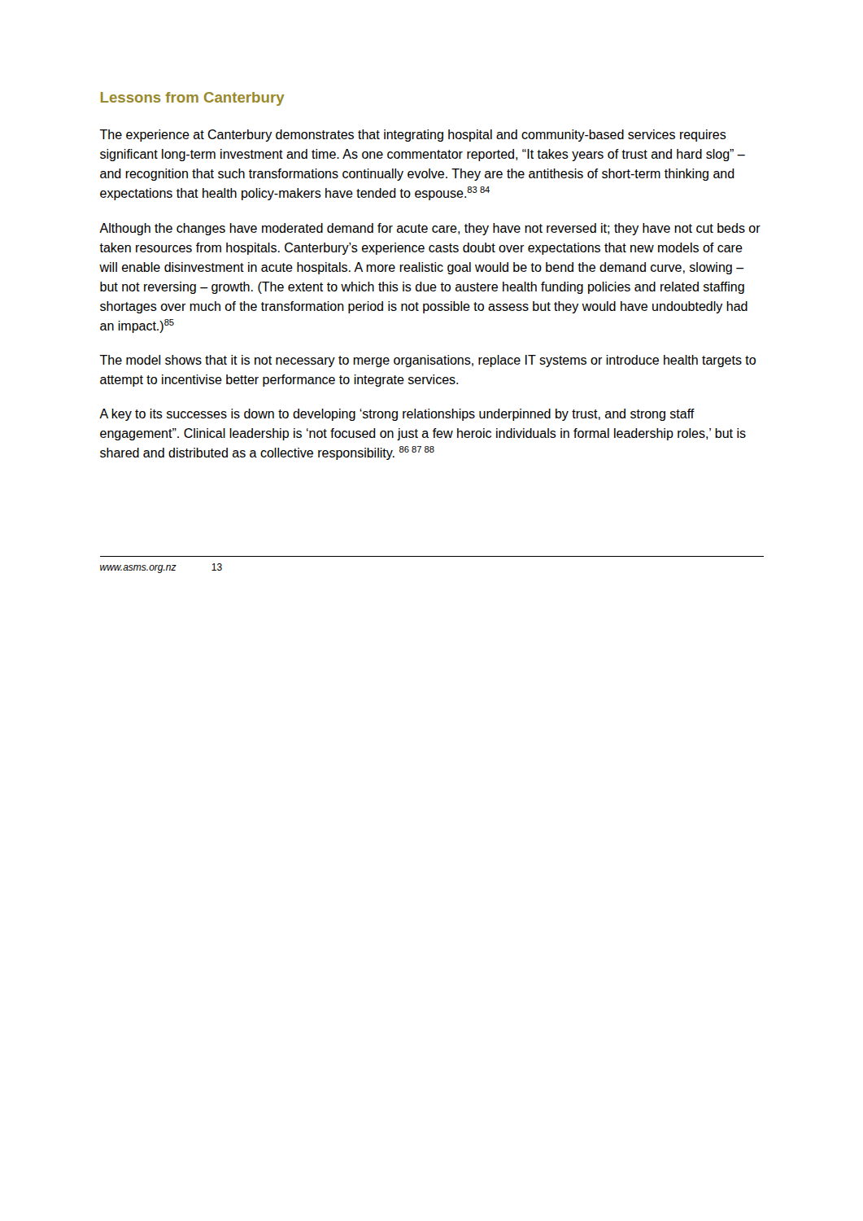Lessons from Canterbury
The experience at Canterbury demonstrates that integrating hospital and community-based services requires significant long-term investment and time. As one commentator reported, “It takes years of trust and hard slog” – and recognition that such transformations continually evolve. They are the antithesis of short-term thinking and expectations that health policy-makers have tended to espouse.83 84
Although the changes have moderated demand for acute care, they have not reversed it; they have not cut beds or taken resources from hospitals. Canterbury’s experience casts doubt over expectations that new models of care will enable disinvestment in acute hospitals. A more realistic goal would be to bend the demand curve, slowing – but not reversing – growth. (The extent to which this is due to austere health funding policies and related staffing shortages over much of the transformation period is not possible to assess but they would have undoubtedly had an impact.)85
The model shows that it is not necessary to merge organisations, replace IT systems or introduce health targets to attempt to incentivise better performance to integrate services.
A key to its successes is down to developing ‘strong relationships underpinned by trust, and strong staff engagement”. Clinical leadership is ‘not focused on just a few heroic individuals in formal leadership roles,’ but is shared and distributed as a collective responsibility. 86 87 88
www.asms.org.nz 13